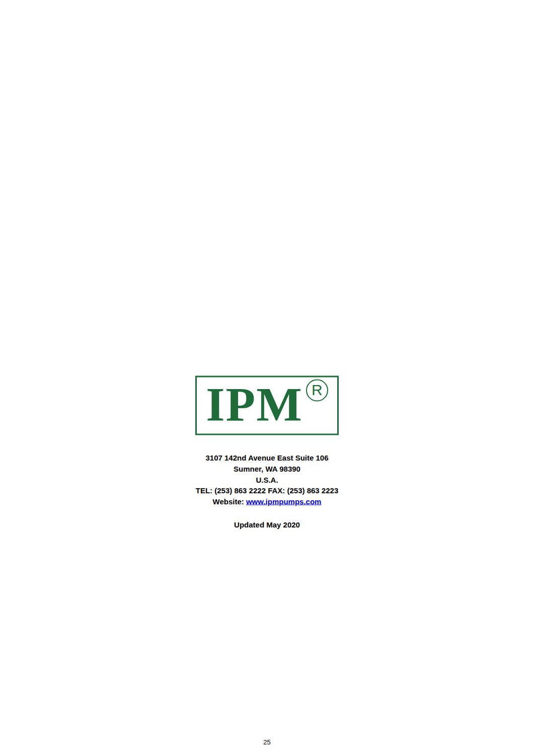IPM R
3107 142nd Avenue East Suite 106
Sumner, WA 98390
U.S.A.
TEL: (253) 863 2222 FAX: (253) 863 2223
Website: www.ipmpumps.com
Updated May 2020
25